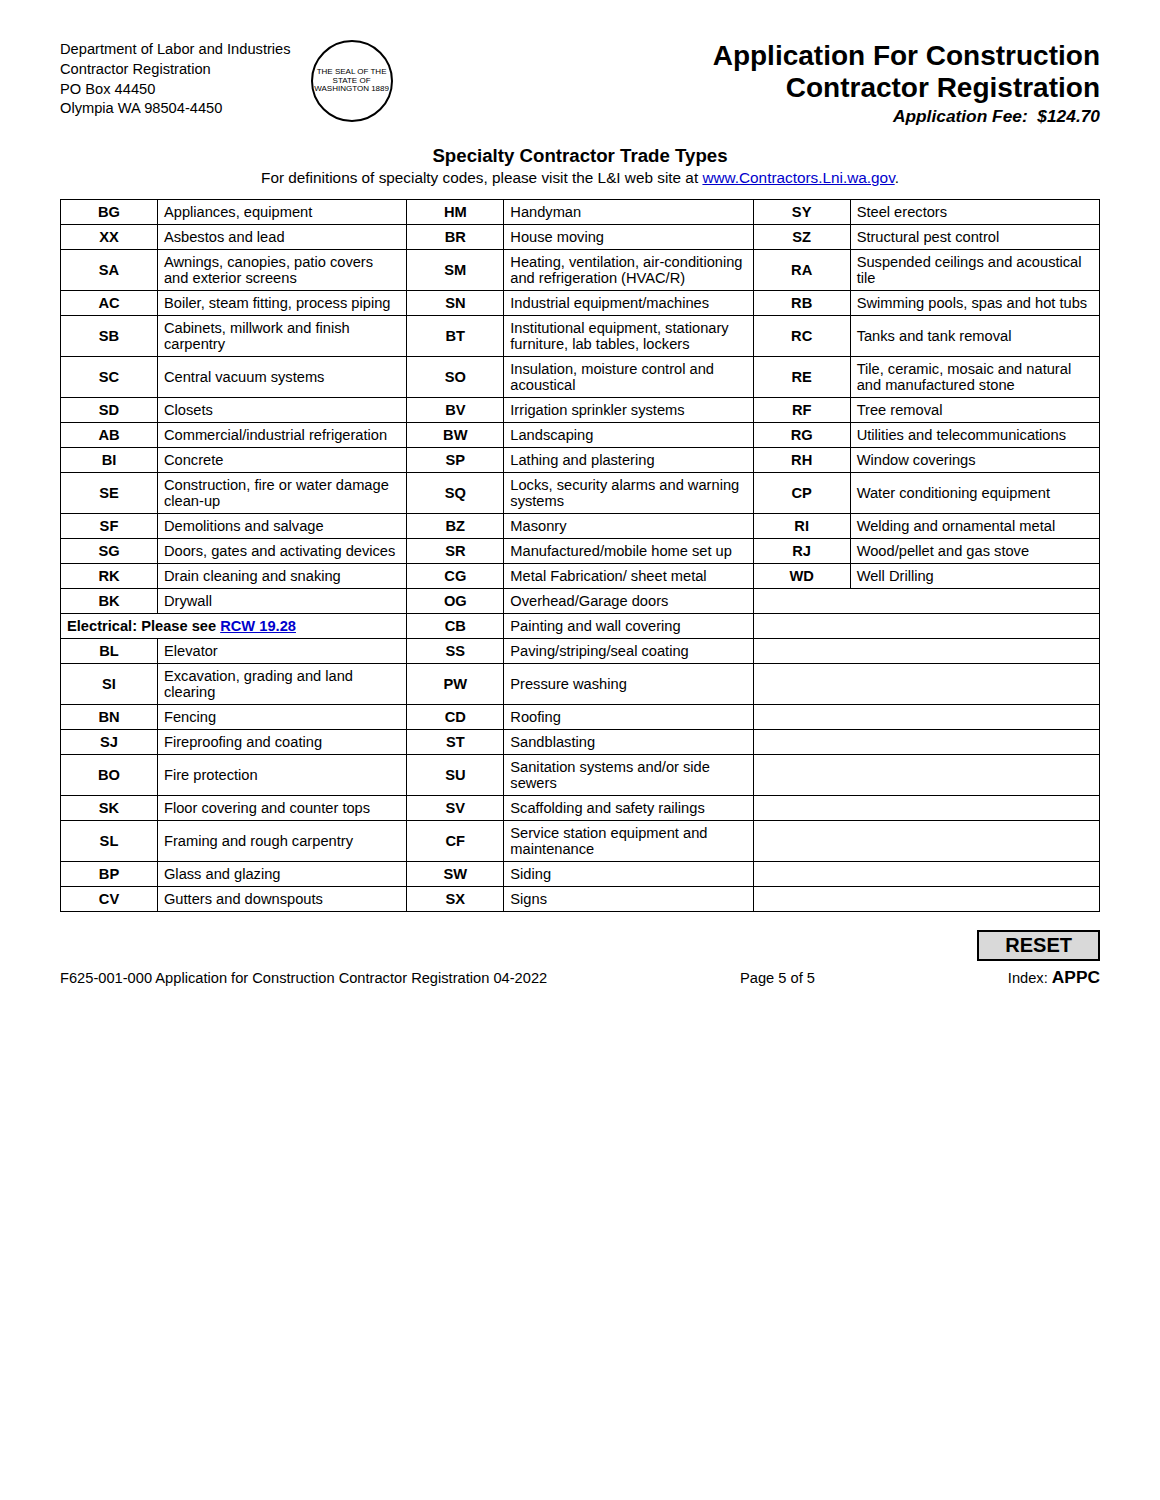Department of Labor and Industries
Contractor Registration
PO Box 44450
Olympia WA 98504-4450
THE SEAL OF THE STATE OF WASHINGTON 1889
Application For Construction
Contractor Registration
Application Fee: $124.70
Specialty Contractor Trade Types
For definitions of specialty codes, please visit the L&I web site at www.Contractors.Lni.wa.gov.
| BG | Appliances, equipment | HM | Handyman | SY | Steel erectors |
| XX | Asbestos and lead | BR | House moving | SZ | Structural pest control |
| SA | Awnings, canopies, patio covers and exterior screens | SM | Heating, ventilation, air-conditioning and refrigeration (HVAC/R) | RA | Suspended ceilings and acoustical tile |
| AC | Boiler, steam fitting, process piping | SN | Industrial equipment/machines | RB | Swimming pools, spas and hot tubs |
| SB | Cabinets, millwork and finish carpentry | BT | Institutional equipment, stationary furniture, lab tables, lockers | RC | Tanks and tank removal |
| SC | Central vacuum systems | SO | Insulation, moisture control and acoustical | RE | Tile, ceramic, mosaic and natural and manufactured stone |
| SD | Closets | BV | Irrigation sprinkler systems | RF | Tree removal |
| AB | Commercial/industrial refrigeration | BW | Landscaping | RG | Utilities and telecommunications |
| BI | Concrete | SP | Lathing and plastering | RH | Window coverings |
| SE | Construction, fire or water damage clean-up | SQ | Locks, security alarms and warning systems | CP | Water conditioning equipment |
| SF | Demolitions and salvage | BZ | Masonry | RI | Welding and ornamental metal |
| SG | Doors, gates and activating devices | SR | Manufactured/mobile home set up | RJ | Wood/pellet and gas stove |
| RK | Drain cleaning and snaking | CG | Metal Fabrication/ sheet metal | WD | Well Drilling |
| BK | Drywall | OG | Overhead/Garage doors | |
| Electrical: Please see RCW 19.28 | CB | Painting and wall covering | |
| BL | Elevator | SS | Paving/striping/seal coating | |
| SI | Excavation, grading and land clearing | PW | Pressure washing | |
| BN | Fencing | CD | Roofing | |
| SJ | Fireproofing and coating | ST | Sandblasting | |
| BO | Fire protection | SU | Sanitation systems and/or side sewers | |
| SK | Floor covering and counter tops | SV | Scaffolding and safety railings | |
| SL | Framing and rough carpentry | CF | Service station equipment and maintenance | |
| BP | Glass and glazing | SW | Siding | |
| CV | Gutters and downspouts | SX | Signs | |
RESET
F625-001-000 Application for Construction Contractor Registration 04-2022
Page 5 of 5
Index: APPC